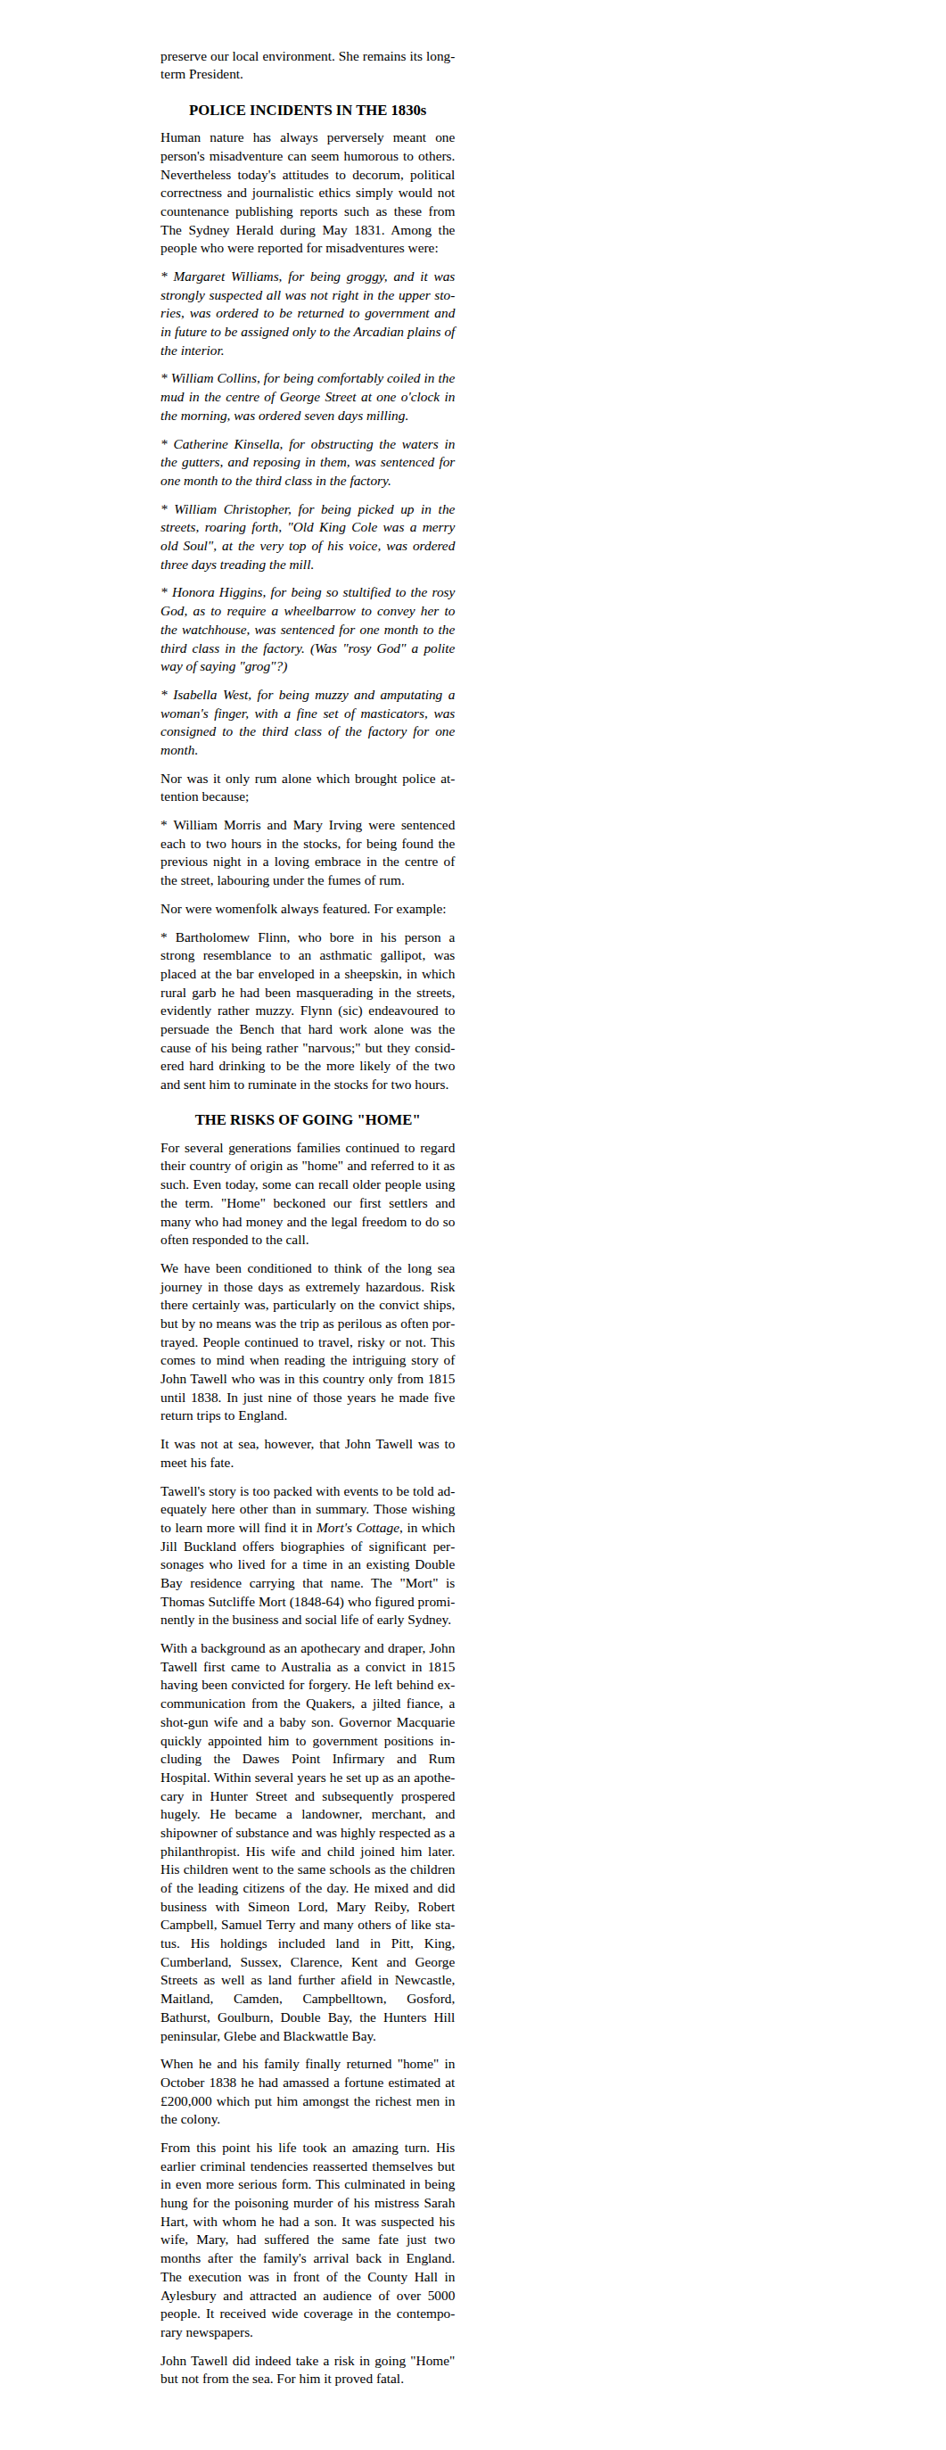preserve our local environment. She remains its long-term President.
POLICE INCIDENTS IN THE 1830s
Human nature has always perversely meant one person's misadventure can seem humorous to others. Nevertheless today's attitudes to decorum, political correctness and journalistic ethics simply would not countenance publishing reports such as these from The Sydney Herald during May 1831. Among the people who were reported for misadventures were:
* Margaret Williams, for being groggy, and it was strongly suspected all was not right in the upper stories, was ordered to be returned to government and in future to be assigned only to the Arcadian plains of the interior.
* William Collins, for being comfortably coiled in the mud in the centre of George Street at one o'clock in the morning, was ordered seven days milling.
* Catherine Kinsella, for obstructing the waters in the gutters, and reposing in them, was sentenced for one month to the third class in the factory.
* William Christopher, for being picked up in the streets, roaring forth, "Old King Cole was a merry old Soul", at the very top of his voice, was ordered three days treading the mill.
* Honora Higgins, for being so stultified to the rosy God, as to require a wheelbarrow to convey her to the watchhouse, was sentenced for one month to the third class in the factory. (Was "rosy God" a polite way of saying "grog"?)
* Isabella West, for being muzzy and amputating a woman's finger, with a fine set of masticators, was consigned to the third class of the factory for one month.
Nor was it only rum alone which brought police attention because;
* William Morris and Mary Irving were sentenced each to two hours in the stocks, for being found the previous night in a loving embrace in the centre of the street, labouring under the fumes of rum.
Nor were womenfolk always featured. For example:
* Bartholomew Flinn, who bore in his person a strong resemblance to an asthmatic gallipot, was placed at the bar enveloped in a sheepskin, in which rural garb he had been masquerading in the streets, evidently rather muzzy. Flynn (sic) endeavoured to persuade the Bench that hard work alone was the cause of his being rather "narvous;" but they considered hard drinking to be the more likely of the two and sent him to ruminate in the stocks for two hours.
THE RISKS OF GOING "HOME"
For several generations families continued to regard their country of origin as "home" and referred to it as such. Even today, some can recall older people using the term. "Home" beckoned our first settlers and many who had money and the legal freedom to do so often responded to the call.
We have been conditioned to think of the long sea journey in those days as extremely hazardous. Risk there certainly was, particularly on the convict ships, but by no means was the trip as perilous as often portrayed. People continued to travel, risky or not. This comes to mind when reading the intriguing story of John Tawell who was in this country only from 1815 until 1838. In just nine of those years he made five return trips to England.
It was not at sea, however, that John Tawell was to meet his fate.
Tawell's story is too packed with events to be told adequately here other than in summary. Those wishing to learn more will find it in Mort's Cottage, in which Jill Buckland offers biographies of significant personages who lived for a time in an existing Double Bay residence carrying that name. The "Mort" is Thomas Sutcliffe Mort (1848-64) who figured prominently in the business and social life of early Sydney.
With a background as an apothecary and draper, John Tawell first came to Australia as a convict in 1815 having been convicted for forgery. He left behind excommunication from the Quakers, a jilted fiance, a shot-gun wife and a baby son. Governor Macquarie quickly appointed him to government positions including the Dawes Point Infirmary and Rum Hospital. Within several years he set up as an apothecary in Hunter Street and subsequently prospered hugely. He became a landowner, merchant, and shipowner of substance and was highly respected as a philanthropist. His wife and child joined him later. His children went to the same schools as the children of the leading citizens of the day. He mixed and did business with Simeon Lord, Mary Reiby, Robert Campbell, Samuel Terry and many others of like status. His holdings included land in Pitt, King, Cumberland, Sussex, Clarence, Kent and George Streets as well as land further afield in Newcastle, Maitland, Camden, Campbelltown, Gosford, Bathurst, Goulburn, Double Bay, the Hunters Hill peninsular, Glebe and Blackwattle Bay.
When he and his family finally returned "home" in October 1838 he had amassed a fortune estimated at £200,000 which put him amongst the richest men in the colony.
From this point his life took an amazing turn. His earlier criminal tendencies reasserted themselves but in even more serious form. This culminated in being hung for the poisoning murder of his mistress Sarah Hart, with whom he had a son. It was suspected his wife, Mary, had suffered the same fate just two months after the family's arrival back in England. The execution was in front of the County Hall in Aylesbury and attracted an audience of over 5000 people. It received wide coverage in the contemporary newspapers.
John Tawell did indeed take a risk in going "Home" but not from the sea. For him it proved fatal.